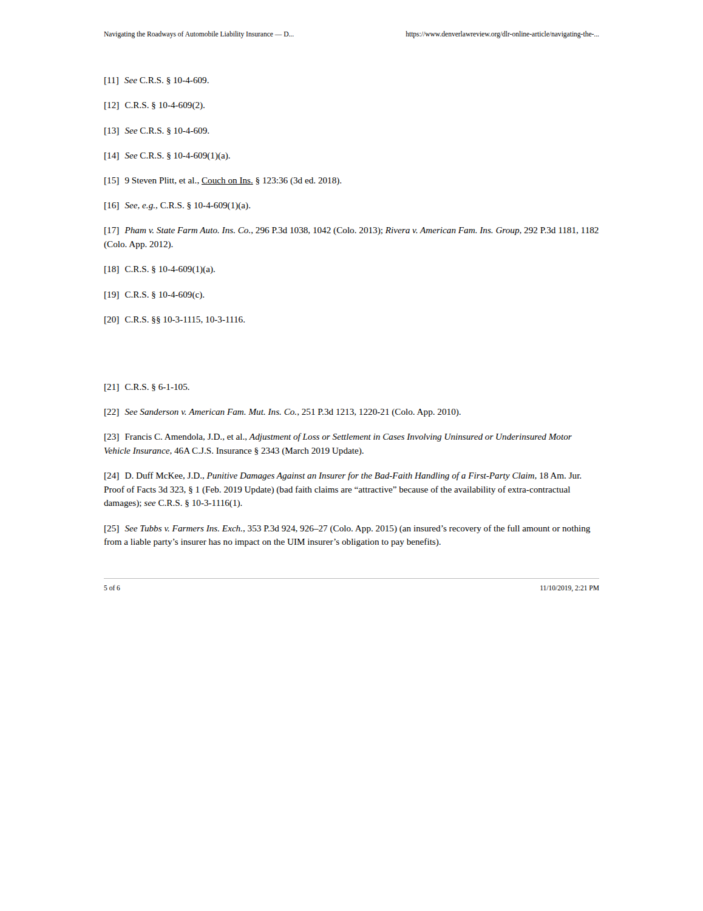Navigating the Roadways of Automobile Liability Insurance — D... https://www.denverlawreview.org/dlr-online-article/navigating-the-...
[11] See C.R.S. § 10-4-609.
[12] C.R.S. § 10-4-609(2).
[13] See C.R.S. § 10-4-609.
[14] See C.R.S. § 10-4-609(1)(a).
[15] 9 Steven Plitt, et al., Couch on Ins. § 123:36 (3d ed. 2018).
[16] See, e.g., C.R.S. § 10-4-609(1)(a).
[17] Pham v. State Farm Auto. Ins. Co., 296 P.3d 1038, 1042 (Colo. 2013); Rivera v. American Fam. Ins. Group, 292 P.3d 1181, 1182 (Colo. App. 2012).
[18] C.R.S. § 10-4-609(1)(a).
[19] C.R.S. § 10-4-609(c).
[20] C.R.S. §§ 10-3-1115, 10-3-1116.
[21] C.R.S. § 6-1-105.
[22] See Sanderson v. American Fam. Mut. Ins. Co., 251 P.3d 1213, 1220-21 (Colo. App. 2010).
[23] Francis C. Amendola, J.D., et al., Adjustment of Loss or Settlement in Cases Involving Uninsured or Underinsured Motor Vehicle Insurance, 46A C.J.S. Insurance § 2343 (March 2019 Update).
[24] D. Duff McKee, J.D., Punitive Damages Against an Insurer for the Bad-Faith Handling of a First-Party Claim, 18 Am. Jur. Proof of Facts 3d 323, § 1 (Feb. 2019 Update) (bad faith claims are “attractive” because of the availability of extra-contractual damages); see C.R.S. § 10-3-1116(1).
[25] See Tubbs v. Farmers Ins. Exch., 353 P.3d 924, 926–27 (Colo. App. 2015) (an insured’s recovery of the full amount or nothing from a liable party’s insurer has no impact on the UIM insurer’s obligation to pay benefits).
5 of 6 11/10/2019, 2:21 PM